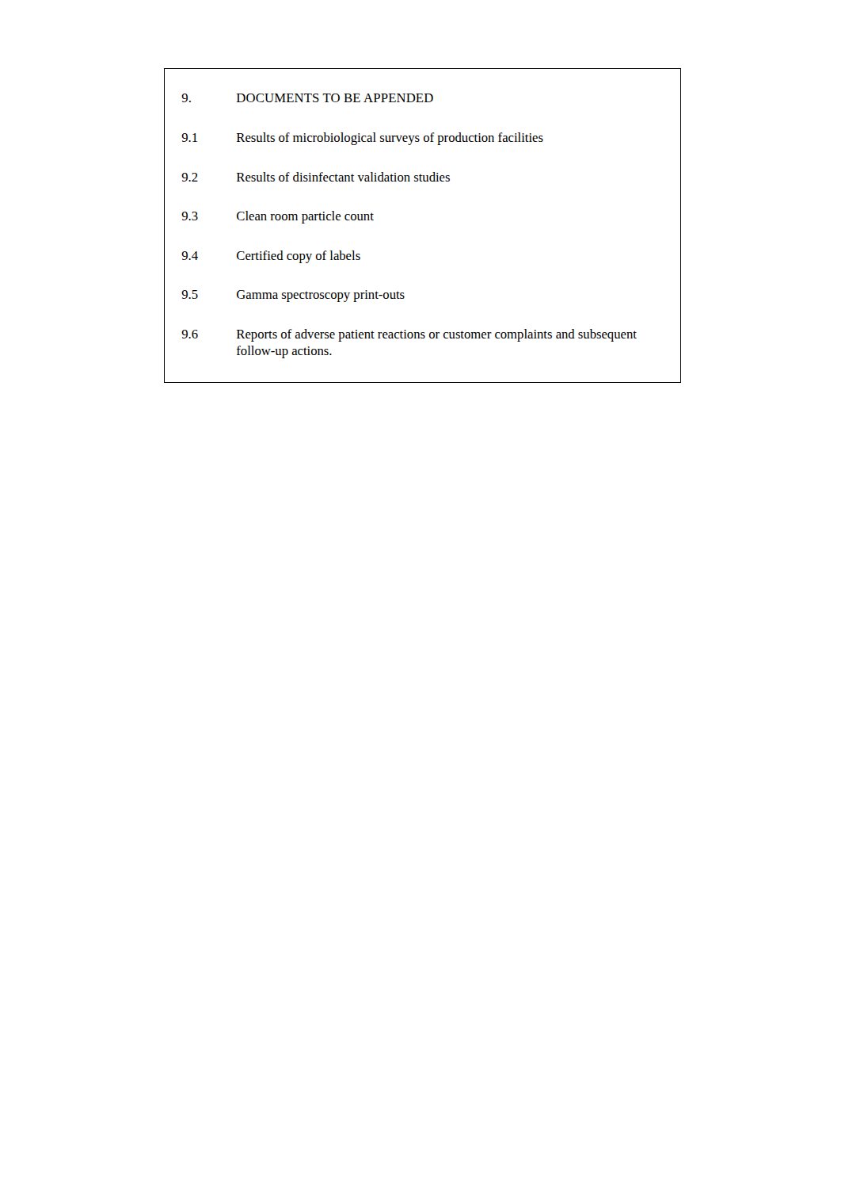| 9. | DOCUMENTS TO BE APPENDED |
| 9.1 | Results of microbiological surveys of production facilities |
| 9.2 | Results of disinfectant validation studies |
| 9.3 | Clean room particle count |
| 9.4 | Certified copy of labels |
| 9.5 | Gamma spectroscopy print-outs |
| 9.6 | Reports of adverse patient reactions or customer complaints and subsequent follow-up actions. |